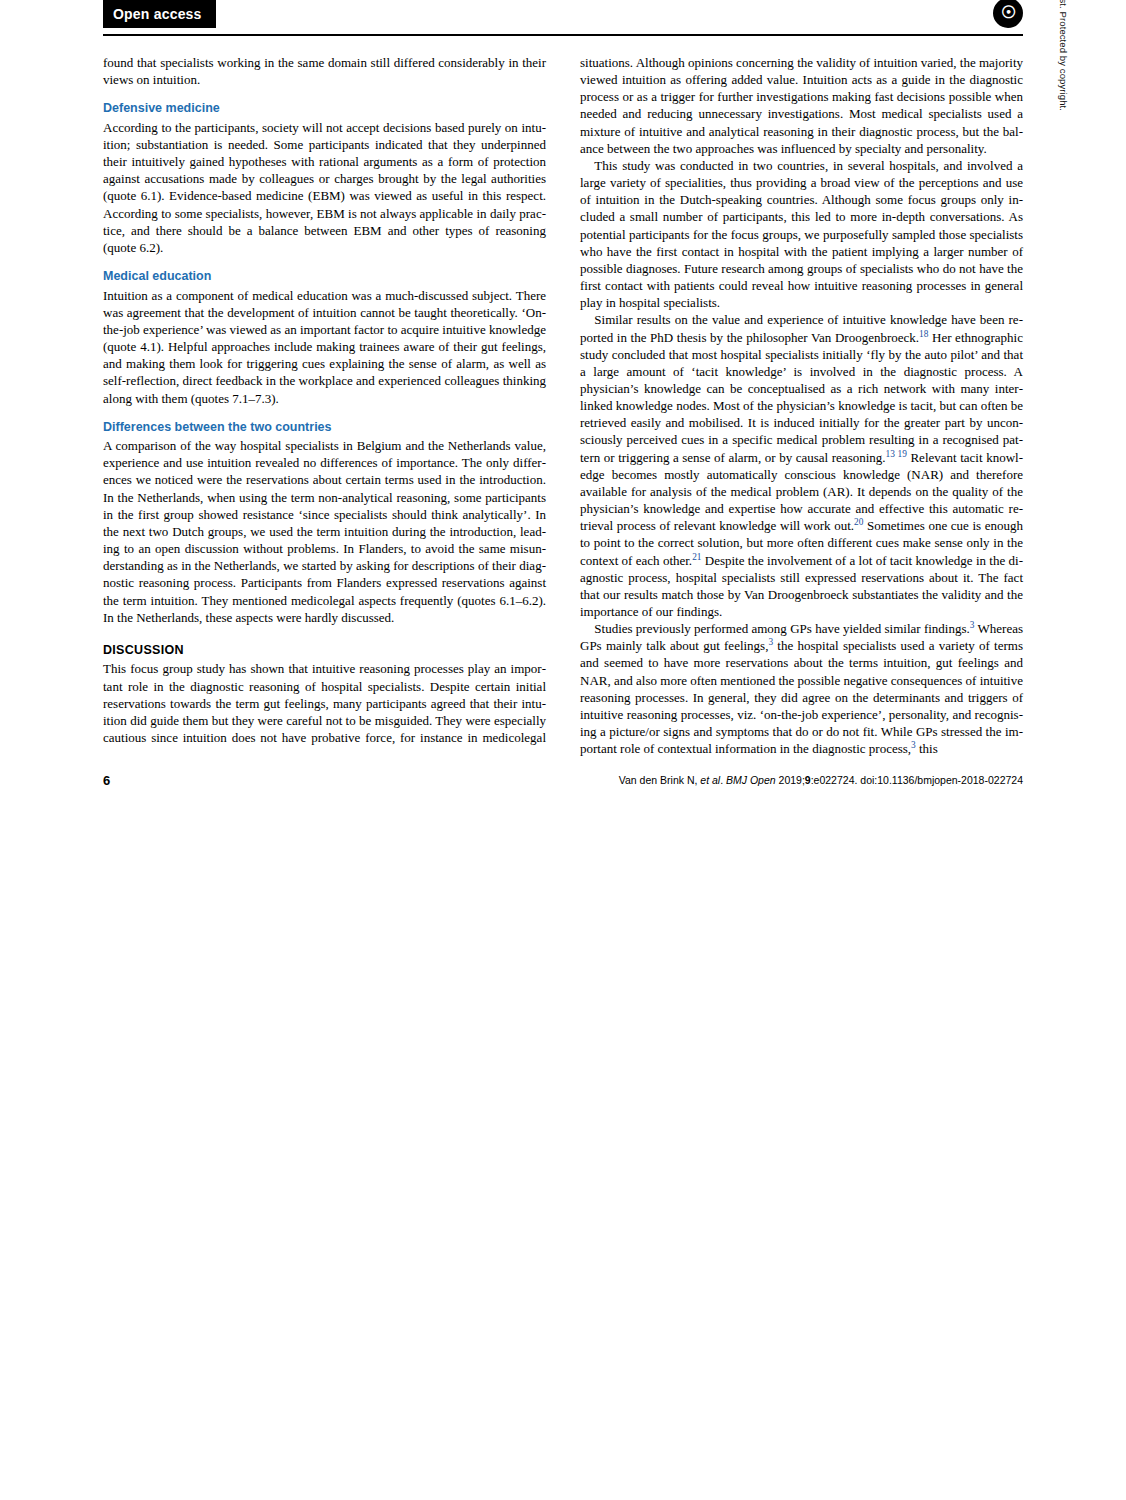Open access
☉
BMJ Open: first published as 10.1136/bmjopen-2018-022724 on 28 January 2019. Downloaded from http://bmjopen.bmj.com/ on July 2, 2022 by guest. Protected by copyright.
found that specialists working in the same domain still differed considerably in their views on intuition.
Defensive medicine
According to the participants, society will not accept decisions based purely on intuition; substantiation is needed. Some participants indicated that they underpinned their intuitively gained hypotheses with rational arguments as a form of protection against accusations made by colleagues or charges brought by the legal authorities (quote 6.1). Evidence-based medicine (EBM) was viewed as useful in this respect. According to some specialists, however, EBM is not always applicable in daily practice, and there should be a balance between EBM and other types of reasoning (quote 6.2).
Medical education
Intuition as a component of medical education was a much-discussed subject. There was agreement that the development of intuition cannot be taught theoretically. ‘On-the-job experience’ was viewed as an important factor to acquire intuitive knowledge (quote 4.1). Helpful approaches include making trainees aware of their gut feelings, and making them look for triggering cues explaining the sense of alarm, as well as self-reflection, direct feedback in the workplace and experienced colleagues thinking along with them (quotes 7.1–7.3).
Differences between the two countries
A comparison of the way hospital specialists in Belgium and the Netherlands value, experience and use intuition revealed no differences of importance. The only differences we noticed were the reservations about certain terms used in the introduction. In the Netherlands, when using the term non-analytical reasoning, some participants in the first group showed resistance ‘since specialists should think analytically’. In the next two Dutch groups, we used the term intuition during the introduction, leading to an open discussion without problems. In Flanders, to avoid the same misunderstanding as in the Netherlands, we started by asking for descriptions of their diagnostic reasoning process. Participants from Flanders expressed reservations against the term intuition. They mentioned medicolegal aspects frequently (quotes 6.1–6.2). In the Netherlands, these aspects were hardly discussed.
Discussion
This focus group study has shown that intuitive reasoning processes play an important role in the diagnostic reasoning of hospital specialists. Despite certain initial reservations towards the term gut feelings, many participants agreed that their intuition did guide them but they were careful not to be misguided. They were especially cautious since intuition does not have probative force, for instance in medicolegal situations. Although opinions concerning the validity of intuition varied, the majority viewed intuition as offering added value. Intuition acts as a guide in the diagnostic process or as a trigger for further investigations making fast decisions possible when needed and reducing unnecessary investigations. Most medical specialists used a mixture of intuitive and analytical reasoning in their diagnostic process, but the balance between the two approaches was influenced by specialty and personality.
This study was conducted in two countries, in several hospitals, and involved a large variety of specialities, thus providing a broad view of the perceptions and use of intuition in the Dutch-speaking countries. Although some focus groups only included a small number of participants, this led to more in-depth conversations. As potential participants for the focus groups, we purposefully sampled those specialists who have the first contact in hospital with the patient implying a larger number of possible diagnoses. Future research among groups of specialists who do not have the first contact with patients could reveal how intuitive reasoning processes in general play in hospital specialists.
Similar results on the value and experience of intuitive knowledge have been reported in the PhD thesis by the philosopher Van Droogenbroeck.18 Her ethnographic study concluded that most hospital specialists initially ‘fly by the auto pilot’ and that a large amount of ‘tacit knowledge’ is involved in the diagnostic process. A physician’s knowledge can be conceptualised as a rich network with many interlinked knowledge nodes. Most of the physician’s knowledge is tacit, but can often be retrieved easily and mobilised. It is induced initially for the greater part by unconsciously perceived cues in a specific medical problem resulting in a recognised pattern or triggering a sense of alarm, or by causal reasoning.13 19 Relevant tacit knowledge becomes mostly automatically conscious knowledge (NAR) and therefore available for analysis of the medical problem (AR). It depends on the quality of the physician’s knowledge and expertise how accurate and effective this automatic retrieval process of relevant knowledge will work out.20 Sometimes one cue is enough to point to the correct solution, but more often different cues make sense only in the context of each other.21 Despite the involvement of a lot of tacit knowledge in the diagnostic process, hospital specialists still expressed reservations about it. The fact that our results match those by Van Droogenbroeck substantiates the validity and the importance of our findings.
Studies previously performed among GPs have yielded similar findings.3 Whereas GPs mainly talk about gut feelings,3 the hospital specialists used a variety of terms and seemed to have more reservations about the terms intuition, gut feelings and NAR, and also more often mentioned the possible negative consequences of intuitive reasoning processes. In general, they did agree on the determinants and triggers of intuitive reasoning processes, viz. ‘on-the-job experience’, personality, and recognising a picture/or signs and symptoms that do or do not fit. While GPs stressed the important role of contextual information in the diagnostic process,3 this
6
Van den Brink N, et al. BMJ Open 2019;9:e022724. doi:10.1136/bmjopen-2018-022724